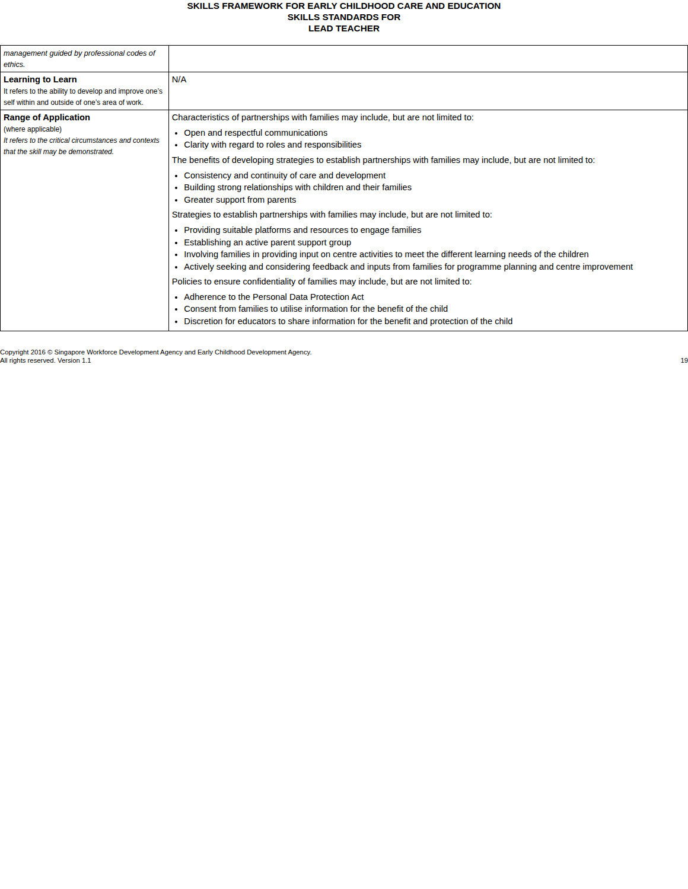SKILLS FRAMEWORK FOR EARLY CHILDHOOD CARE AND EDUCATION
SKILLS STANDARDS FOR
LEAD TEACHER
| management guided by professional codes of ethics. | |
| Learning to Learn It refers to the ability to develop and improve one’s self within and outside of one’s area of work. | N/A |
| Range of Application (where applicable) It refers to the critical circumstances and contexts that the skill may be demonstrated. | Characteristics of partnerships with families may include, but are not limited to: Open and respectful communications Clarity with regard to roles and responsibilities The benefits of developing strategies to establish partnerships with families may include, but are not limited to: Consistency and continuity of care and development Building strong relationships with children and their families Greater support from parents Strategies to establish partnerships with families may include, but are not limited to: Providing suitable platforms and resources to engage families Establishing an active parent support group Involving families in providing input on centre activities to meet the different learning needs of the children Actively seeking and considering feedback and inputs from families for programme planning and centre improvement Policies to ensure confidentiality of families may include, but are not limited to: Adherence to the Personal Data Protection Act Consent from families to utilise information for the benefit of the child Discretion for educators to share information for the benefit and protection of the child |
Copyright 2016 © Singapore Workforce Development Agency and Early Childhood Development Agency.
All rights reserved. Version 1.1
19